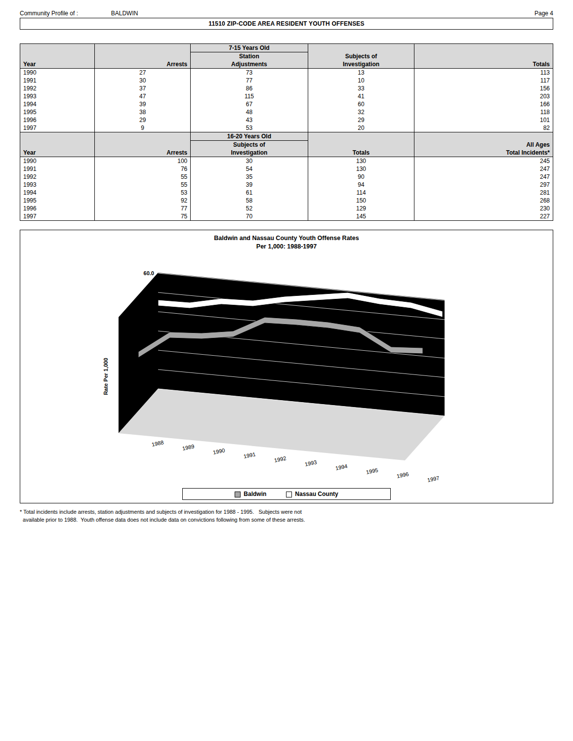Community Profile of : BALDWIN
Page 4
11510 ZIP-CODE AREA RESIDENT YOUTH OFFENSES
| | | 7-15 Years Old | | |
| | | Station | Subjects of | |
| Year | Arrests | Adjustments | Investigation | Totals |
| 1990 | 27 | 73 | 13 | 113 |
| 1991 | 30 | 77 | 10 | 117 |
| 1992 | 37 | 86 | 33 | 156 |
| 1993 | 47 | 115 | 41 | 203 |
| 1994 | 39 | 67 | 60 | 166 |
| 1995 | 38 | 48 | 32 | 118 |
| 1996 | 29 | 43 | 29 | 101 |
| 1997 | 9 | 53 | 20 | 82 |
| | | 16-20 Years Old | | |
| | | Subjects of | | All Ages |
| Year | Arrests | Investigation | Totals | Total Incidents* |
| 1990 | 100 | 30 | 130 | 245 |
| 1991 | 76 | 54 | 130 | 247 |
| 1992 | 55 | 35 | 90 | 247 |
| 1993 | 55 | 39 | 94 | 297 |
| 1994 | 53 | 61 | 114 | 281 |
| 1995 | 92 | 58 | 150 | 268 |
| 1996 | 77 | 52 | 129 | 230 |
| 1997 | 75 | 70 | 145 | 227 |
Baldwin and Nassau County Youth Offense Rates
Per 1,000: 1988-1997
Rate Per 1,000 0.0 10.0 20.0 30.0 40.0 50.0 60.0 1988 1989 1990 1991 1992 1993 1994 1995 1996 1997
Baldwin
Nassau County
* Total incidents include arrests, station adjustments and subjects of investigation for 1988 - 1995. Subjects were not
available prior to 1988. Youth offense data does not include data on convictions following from some of these arrests.